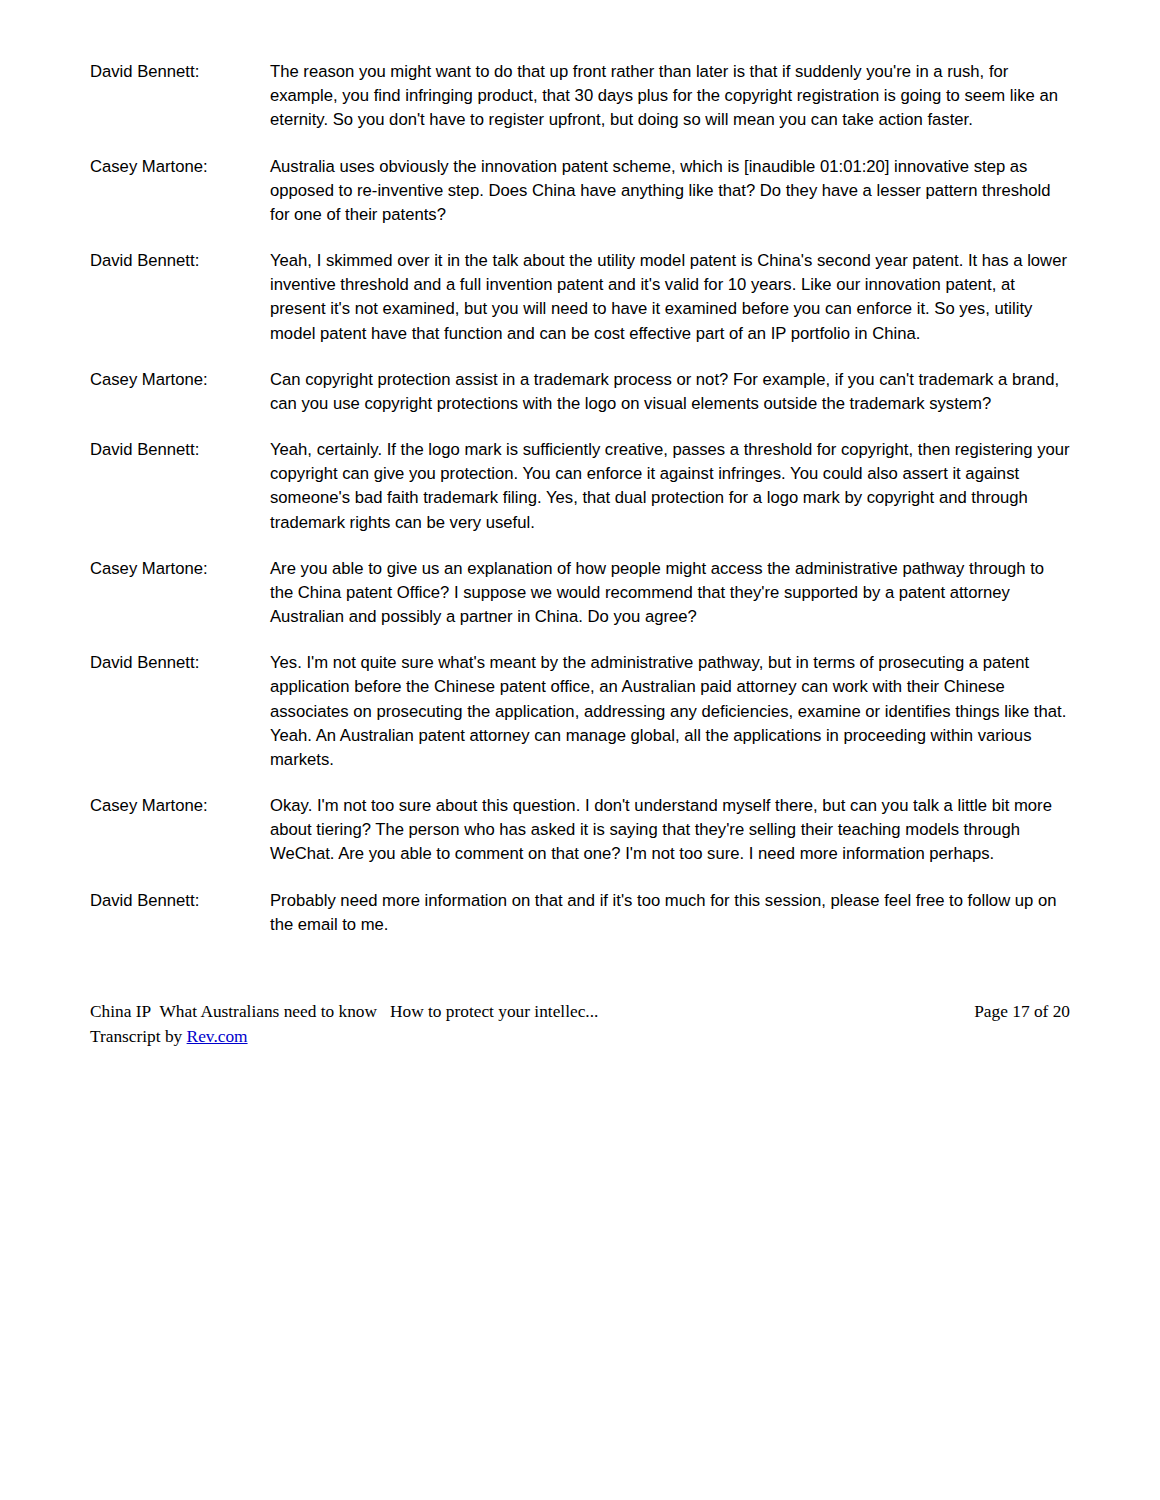| David Bennett: | The reason you might want to do that up front rather than later is that if suddenly you're in a rush, for example, you find infringing product, that 30 days plus for the copyright registration is going to seem like an eternity. So you don't have to register upfront, but doing so will mean you can take action faster. |
| Casey Martone: | Australia uses obviously the innovation patent scheme, which is [inaudible 01:01:20] innovative step as opposed to re-inventive step. Does China have anything like that? Do they have a lesser pattern threshold for one of their patents? |
| David Bennett: | Yeah, I skimmed over it in the talk about the utility model patent is China's second year patent. It has a lower inventive threshold and a full invention patent and it's valid for 10 years. Like our innovation patent, at present it's not examined, but you will need to have it examined before you can enforce it. So yes, utility model patent have that function and can be cost effective part of an IP portfolio in China. |
| Casey Martone: | Can copyright protection assist in a trademark process or not? For example, if you can't trademark a brand, can you use copyright protections with the logo on visual elements outside the trademark system? |
| David Bennett: | Yeah, certainly. If the logo mark is sufficiently creative, passes a threshold for copyright, then registering your copyright can give you protection. You can enforce it against infringes. You could also assert it against someone's bad faith trademark filing. Yes, that dual protection for a logo mark by copyright and through trademark rights can be very useful. |
| Casey Martone: | Are you able to give us an explanation of how people might access the administrative pathway through to the China patent Office? I suppose we would recommend that they're supported by a patent attorney Australian and possibly a partner in China. Do you agree? |
| David Bennett: | Yes. I'm not quite sure what's meant by the administrative pathway, but in terms of prosecuting a patent application before the Chinese patent office, an Australian paid attorney can work with their Chinese associates on prosecuting the application, addressing any deficiencies, examine or identifies things like that. Yeah. An Australian patent attorney can manage global, all the applications in proceeding within various markets. |
| Casey Martone: | Okay. I'm not too sure about this question. I don't understand myself there, but can you talk a little bit more about tiering? The person who has asked it is saying that they're selling their teaching models through WeChat. Are you able to comment on that one? I'm not too sure. I need more information perhaps. |
| David Bennett: | Probably need more information on that and if it's too much for this session, please feel free to follow up on the email to me. |
China IP What Australians need to know How to protect your intellec...
Transcript by Rev.com
Page 17 of 20